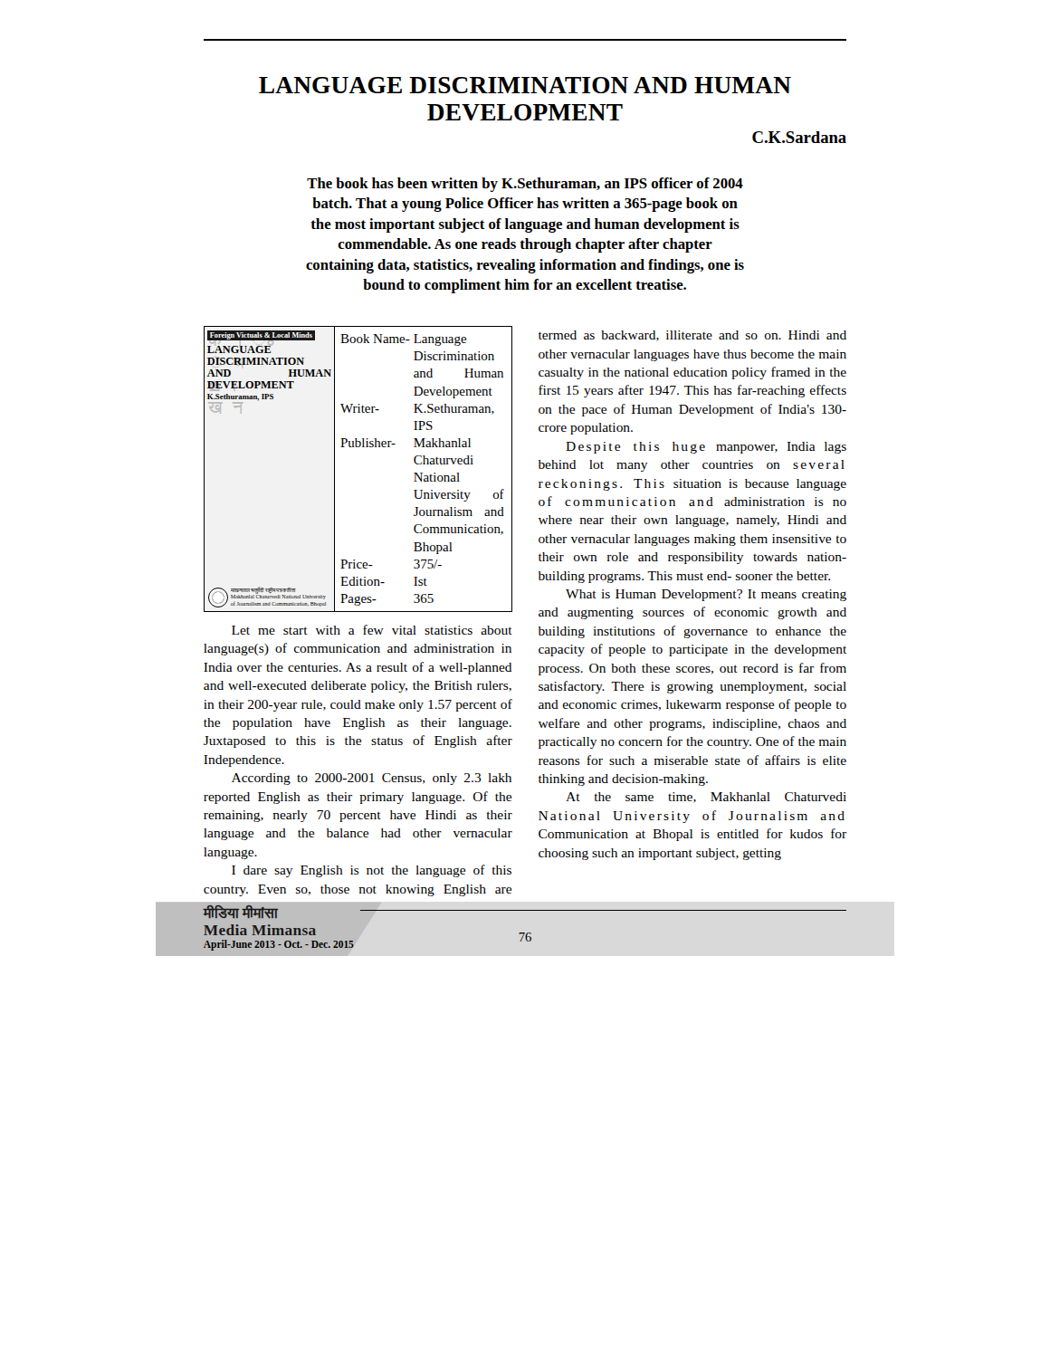LANGUAGE DISCRIMINATION AND HUMAN DEVELOPMENT
C.K.Sardana
The book has been written by K.Sethuraman, an IPS officer of 2004
batch. That a young Police Officer has written a 365-page book on
the most important subject of language and human development is
commendable. As one reads through chapter after chapter
containing data, statistics, revealing information and findings, one is
bound to compliment him for an excellent treatise.
क न ം
் অ
മ ।
ख न
Foreign Victuals & Local Minds
LANGUAGE DISCRIMINATION
AND HUMAN DEVELOPMENT
K.Sethuraman, IPS
माखनलाल चतुर्वेदी राष्ट्रीय पत्रकारिता
Makhanlal Chaturvedi National University
of Journalism and Communication, Bhopal
| Book Name- | Language Discrimination and Human Developement |
| Writer- | K.Sethuraman, IPS |
| Publisher- | Makhanlal Chaturvedi National University of Journalism and Communication, Bhopal |
| Price- | 375/- |
| Edition- | Ist |
| Pages- | 365 |
Let me start with a few vital statistics about language(s) of communication and administration in India over the centuries. As a result of a well-planned and well-executed deliberate policy, the British rulers, in their 200-year rule, could make only 1.57 percent of the population have English as their language. Juxtaposed to this is the status of English after Independence.
According to 2000-2001 Census, only 2.3 lakh reported English as their primary language. Of the remaining, nearly 70 percent have Hindi as their language and the balance had other vernacular language.
I dare say English is not the language of this country. Even so, those not knowing English are termed as backward, illiterate and so on. Hindi and other vernacular languages have thus become the main casualty in the national education policy framed in the first 15 years after 1947. This has far-reaching effects on the pace of Human Development of India's 130-crore population.
Despite this huge manpower, India lags behind lot many other countries on several reckonings. This situation is because language of communication and administration is no where near their own language, namely, Hindi and other vernacular languages making them insensitive to their own role and responsibility towards nation-building programs. This must end- sooner the better.
What is Human Development? It means creating and augmenting sources of economic growth and building institutions of governance to enhance the capacity of people to participate in the development process. On both these scores, out record is far from satisfactory. There is growing unemployment, social and economic crimes, lukewarm response of people to welfare and other programs, indiscipline, chaos and practically no concern for the country. One of the main reasons for such a miserable state of affairs is elite thinking and decision-making.
At the same time, Makhanlal Chaturvedi National University of Journalism and Communication at Bhopal is entitled for kudos for choosing such an important subject, getting
मीडिया मीमांसा
Media Mimansa
April-June 2013 - Oct. - Dec. 2015
76